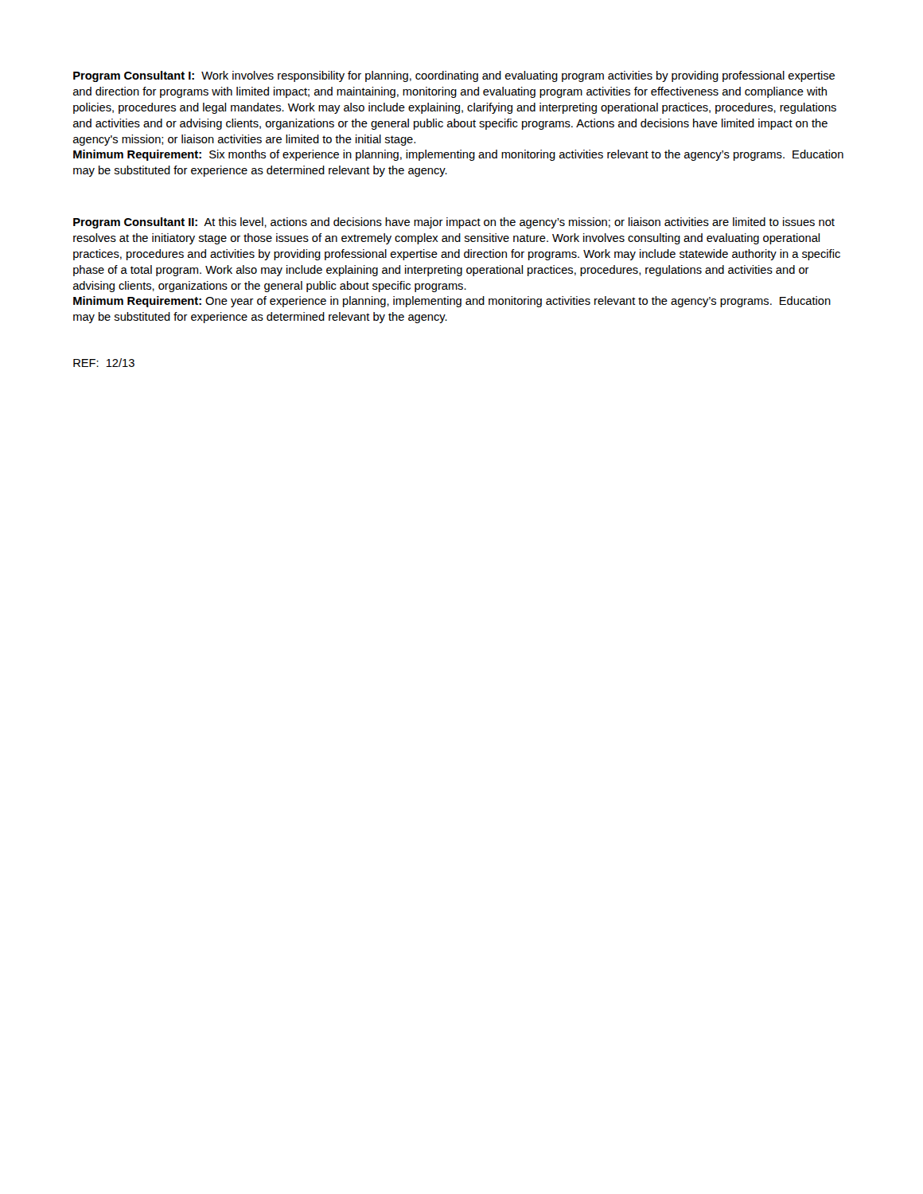Program Consultant I: Work involves responsibility for planning, coordinating and evaluating program activities by providing professional expertise and direction for programs with limited impact; and maintaining, monitoring and evaluating program activities for effectiveness and compliance with policies, procedures and legal mandates. Work may also include explaining, clarifying and interpreting operational practices, procedures, regulations and activities and or advising clients, organizations or the general public about specific programs. Actions and decisions have limited impact on the agency's mission; or liaison activities are limited to the initial stage.
Minimum Requirement: Six months of experience in planning, implementing and monitoring activities relevant to the agency’s programs. Education may be substituted for experience as determined relevant by the agency.
Program Consultant II: At this level, actions and decisions have major impact on the agency’s mission; or liaison activities are limited to issues not resolves at the initiatory stage or those issues of an extremely complex and sensitive nature. Work involves consulting and evaluating operational practices, procedures and activities by providing professional expertise and direction for programs. Work may include statewide authority in a specific phase of a total program. Work also may include explaining and interpreting operational practices, procedures, regulations and activities and or advising clients, organizations or the general public about specific programs.
Minimum Requirement: One year of experience in planning, implementing and monitoring activities relevant to the agency’s programs. Education may be substituted for experience as determined relevant by the agency.
REF: 12/13